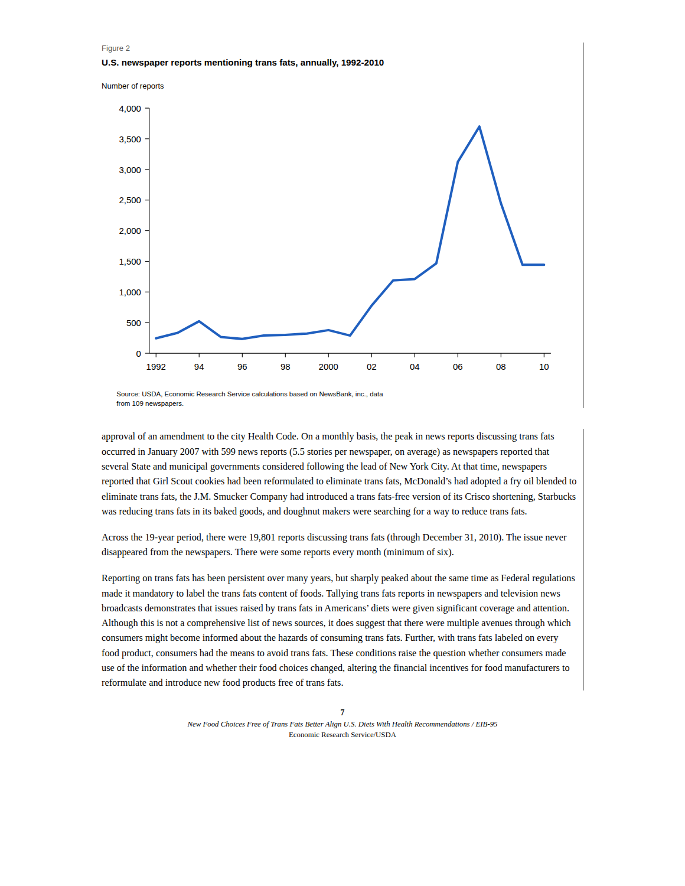Figure 2
U.S. newspaper reports mentioning trans fats, annually, 1992-2010
Number of reports
0 500 1,000 1,500 2,000 2,500 3,000 3,500 4,000 1992 94 96 98 2000 02 04 06 08 10
Source: USDA, Economic Research Service calculations based on NewsBank, inc., data
from 109 newspapers.
approval of an amendment to the city Health Code. On a monthly basis, the peak in news reports discussing trans fats occurred in January 2007 with 599 news reports (5.5 stories per newspaper, on average) as newspapers reported that several State and municipal governments considered following the lead of New York City. At that time, newspapers reported that Girl Scout cookies had been reformulated to eliminate trans fats, McDonald’s had adopted a fry oil blended to eliminate trans fats, the J.M. Smucker Company had introduced a trans fats-free version of its Crisco shortening, Starbucks was reducing trans fats in its baked goods, and doughnut makers were searching for a way to reduce trans fats.
Across the 19-year period, there were 19,801 reports discussing trans fats (through December 31, 2010). The issue never disappeared from the newspapers. There were some reports every month (minimum of six).
Reporting on trans fats has been persistent over many years, but sharply peaked about the same time as Federal regulations made it mandatory to label the trans fats content of foods. Tallying trans fats reports in newspapers and television news broadcasts demonstrates that issues raised by trans fats in Americans’ diets were given significant coverage and attention. Although this is not a comprehensive list of news sources, it does suggest that there were multiple avenues through which consumers might become informed about the hazards of consuming trans fats. Further, with trans fats labeled on every food product, consumers had the means to avoid trans fats. These conditions raise the question whether consumers made use of the information and whether their food choices changed, altering the financial incentives for food manufacturers to reformulate and introduce new food products free of trans fats.
7
New Food Choices Free of Trans Fats Better Align U.S. Diets With Health Recommendations / EIB-95
Economic Research Service/USDA